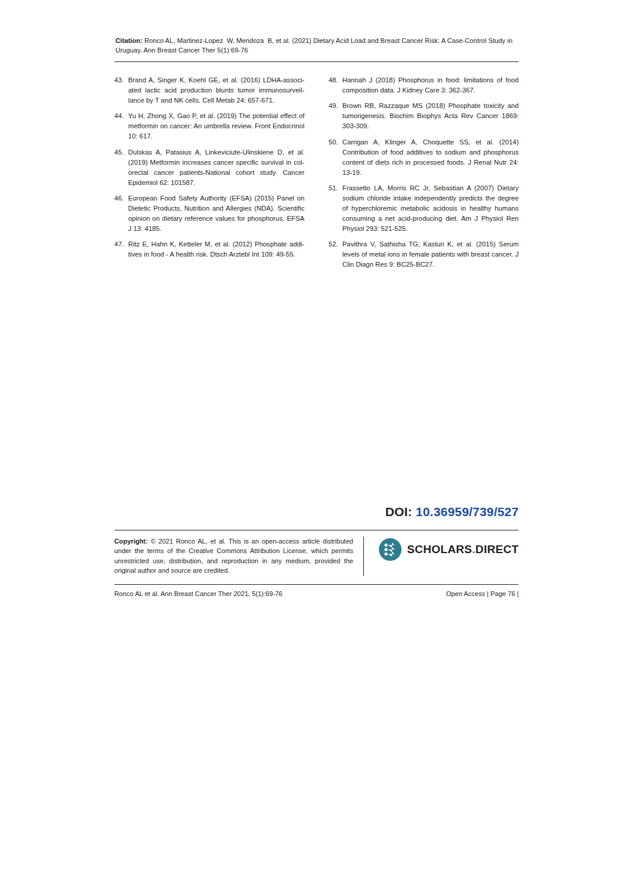Citation: Ronco AL, Martinez-Lopez W, Mendoza B, et al. (2021) Dietary Acid Load and Breast Cancer Risk: A Case-Control Study in Uruguay. Ann Breast Cancer Ther 5(1):69-76
43. Brand A, Singer K, Koehl GE, et al. (2016) LDHA-associated lactic acid production blunts tumor immunosurveillance by T and NK cells. Cell Metab 24: 657-671.
44. Yu H, Zhong X, Gao P, et al. (2019) The potential effect of metformin on cancer: An umbrella review. Front Endocrinol 10: 617.
45. Dulskas A, Patasius A, Linkeviciute-Ulinskiene D, et al. (2019) Metformin increases cancer specific survival in colorectal cancer patients-National cohort study. Cancer Epidemiol 62: 101587.
46. European Food Safety Authority (EFSA) (2015) Panel on Dietetic Products, Nutrition and Allergies (NDA). Scientific opinion on dietary reference values for phosphorus. EFSA J 13: 4185.
47. Ritz E, Hahn K, Ketteler M, et al. (2012) Phosphate additives in food - A health risk. Dtsch Arztebl Int 109: 49-55.
48. Hannah J (2018) Phosphorus in food: limitations of food composition data. J Kidney Care 3: 362-367.
49. Brown RB, Razzaque MS (2018) Phosphate toxicity and tumorigenesis. Biochim Biophys Acta Rev Cancer 1869: 303-309.
50. Carrigan A, Klinger A, Choquette SS, et al. (2014) Contribution of food additives to sodium and phosphorus content of diets rich in processed foods. J Renal Nutr 24: 13-19.
51. Frassetto LA, Morris RC Jr, Sebastian A (2007) Dietary sodium chloride intake independently predicts the degree of hyperchloremic metabolic acidosis in healthy humans consuming a net acid-producing diet. Am J Physiol Ren Physiol 293: 521-525.
52. Pavithra V, Sathisha TG, Kasturi K, et al. (2015) Serum levels of metal ions in female patients with breast cancer. J Clin Diagn Res 9: BC25-BC27.
DOI: 10.36959/739/527
Copyright: © 2021 Ronco AL, et al. This is an open-access article distributed under the terms of the Creative Commons Attribution License, which permits unrestricted use, distribution, and reproduction in any medium, provided the original author and source are credited.
SCHOLARS. DIRECT
Ronco AL et al. Ann Breast Cancer Ther 2021, 5(1):69-76
Open Access | Page 76 |